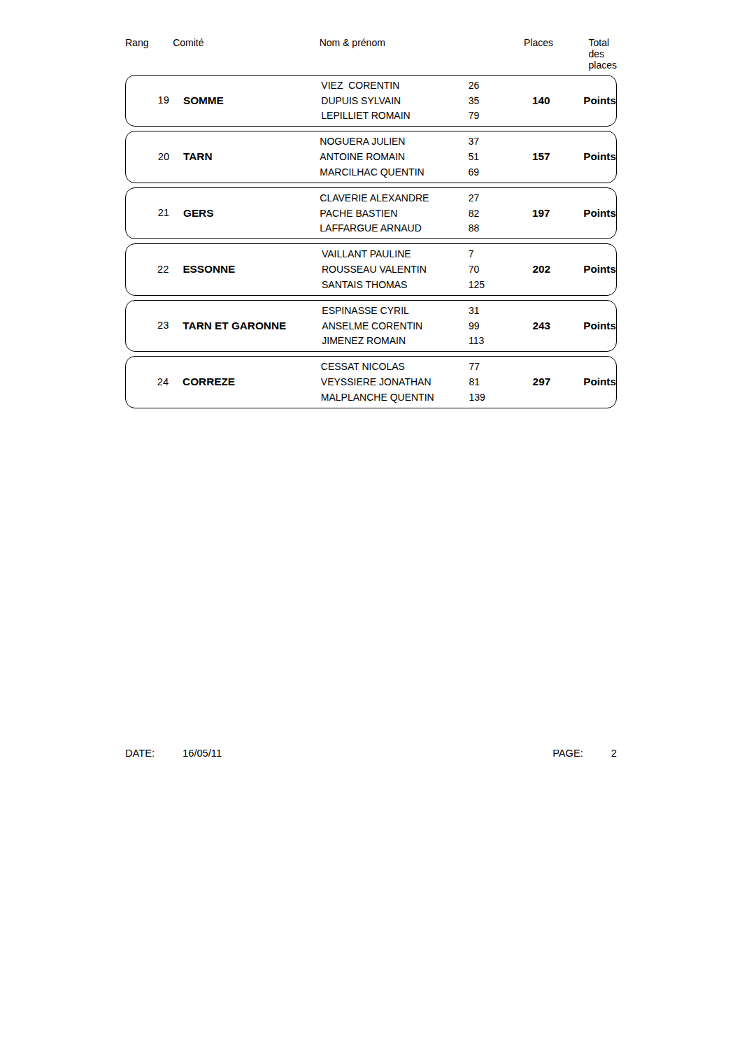Rang
Comité
Nom & prénom
Places
Total des places
| | | VIEZ CORENTIN | 26 | | |
| 19 | SOMME | DUPUIS SYLVAIN | 35 | 140 | Points |
| | | LEPILLIET ROMAIN | 79 | | |
| | | NOGUERA JULIEN | 37 | | |
| 20 | TARN | ANTOINE ROMAIN | 51 | 157 | Points |
| | | MARCILHAC QUENTIN | 69 | | |
| | | CLAVERIE ALEXANDRE | 27 | | |
| 21 | GERS | PACHE BASTIEN | 82 | 197 | Points |
| | | LAFFARGUE ARNAUD | 88 | | |
| | | VAILLANT PAULINE | 7 | | |
| 22 | ESSONNE | ROUSSEAU VALENTIN | 70 | 202 | Points |
| | | SANTAIS THOMAS | 125 | | |
| | | ESPINASSE CYRIL | 31 | | |
| 23 | TARN ET GARONNE | ANSELME CORENTIN | 99 | 243 | Points |
| | | JIMENEZ ROMAIN | 113 | | |
| | | CESSAT NICOLAS | 77 | | |
| 24 | CORREZE | VEYSSIERE JONATHAN | 81 | 297 | Points |
| | | MALPLANCHE QUENTIN | 139 | | |
DATE: 16/05/11
PAGE: 2